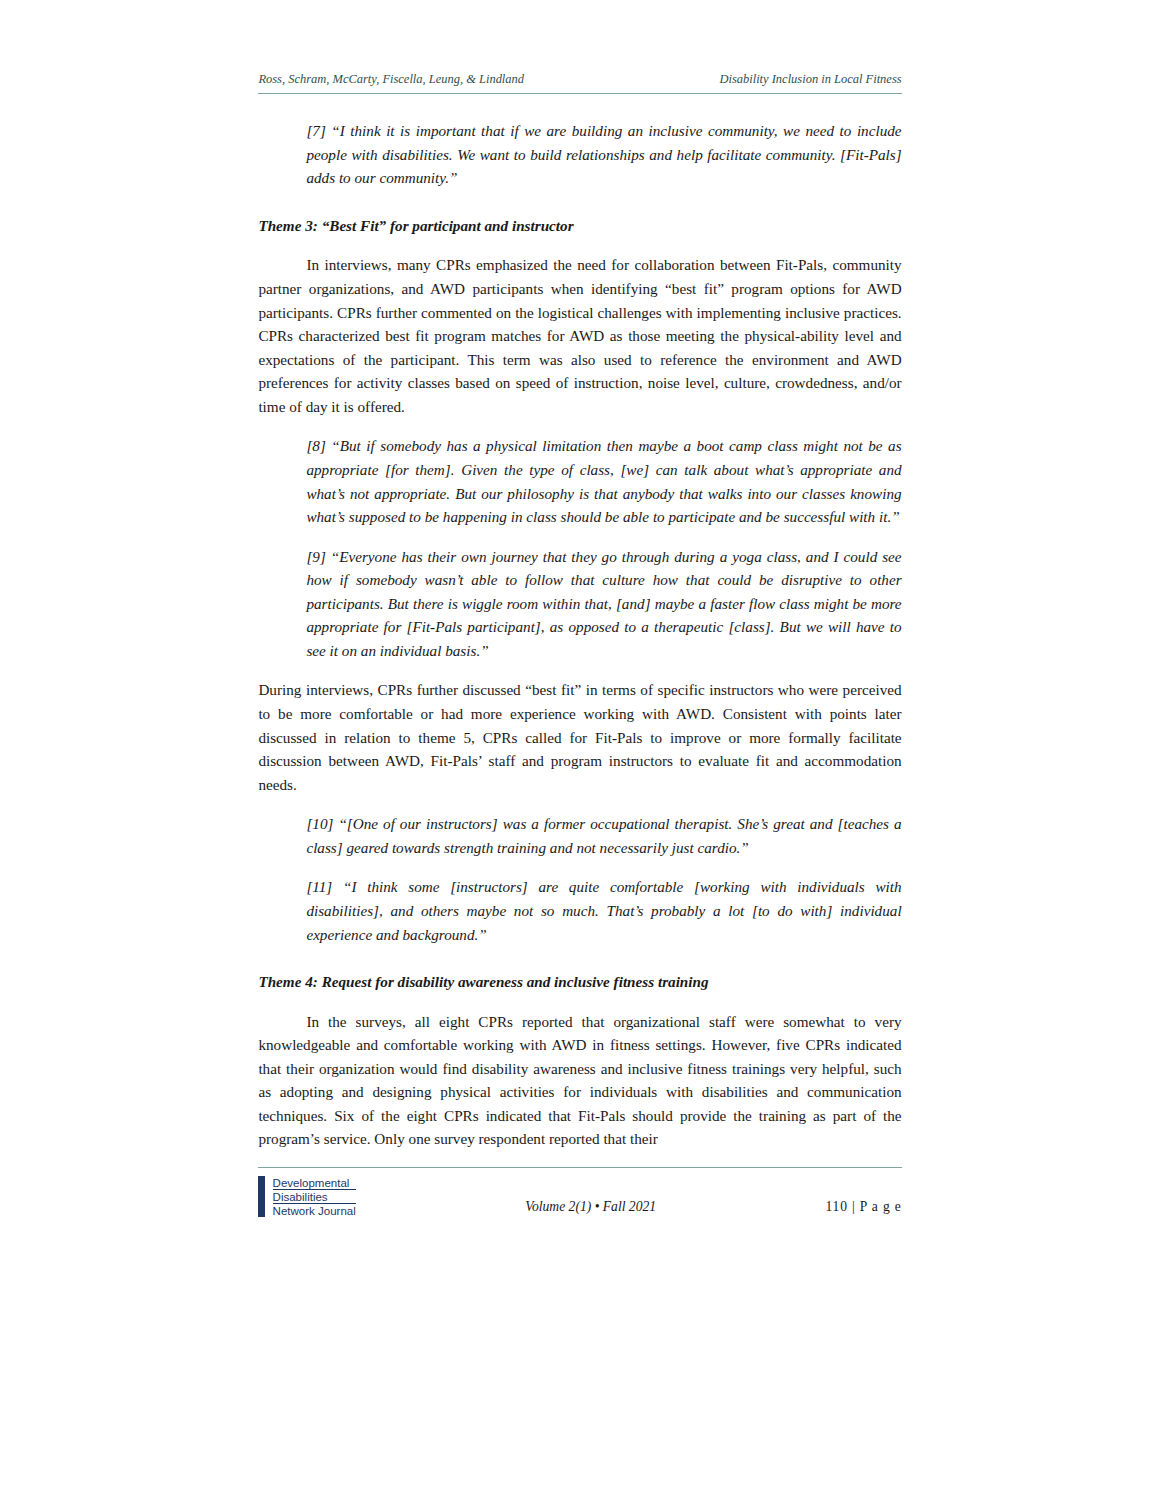Ross, Schram, McCarty, Fiscella, Leung, & Lindland
Disability Inclusion in Local Fitness
[7] “I think it is important that if we are building an inclusive community, we need to include people with disabilities. We want to build relationships and help facilitate community. [Fit-Pals] adds to our community.”
Theme 3: “Best Fit” for participant and instructor
In interviews, many CPRs emphasized the need for collaboration between Fit-Pals, community partner organizations, and AWD participants when identifying “best fit” program options for AWD participants. CPRs further commented on the logistical challenges with implementing inclusive practices. CPRs characterized best fit program matches for AWD as those meeting the physical-ability level and expectations of the participant. This term was also used to reference the environment and AWD preferences for activity classes based on speed of instruction, noise level, culture, crowdedness, and/or time of day it is offered.
[8] “But if somebody has a physical limitation then maybe a boot camp class might not be as appropriate [for them]. Given the type of class, [we] can talk about what’s appropriate and what’s not appropriate. But our philosophy is that anybody that walks into our classes knowing what’s supposed to be happening in class should be able to participate and be successful with it.”
[9] “Everyone has their own journey that they go through during a yoga class, and I could see how if somebody wasn’t able to follow that culture how that could be disruptive to other participants. But there is wiggle room within that, [and] maybe a faster flow class might be more appropriate for [Fit-Pals participant], as opposed to a therapeutic [class]. But we will have to see it on an individual basis.”
During interviews, CPRs further discussed “best fit” in terms of specific instructors who were perceived to be more comfortable or had more experience working with AWD. Consistent with points later discussed in relation to theme 5, CPRs called for Fit-Pals to improve or more formally facilitate discussion between AWD, Fit-Pals’ staff and program instructors to evaluate fit and accommodation needs.
[10] “[One of our instructors] was a former occupational therapist. She’s great and [teaches a class] geared towards strength training and not necessarily just cardio.”
[11] “I think some [instructors] are quite comfortable [working with individuals with disabilities], and others maybe not so much. That’s probably a lot [to do with] individual experience and background.”
Theme 4: Request for disability awareness and inclusive fitness training
In the surveys, all eight CPRs reported that organizational staff were somewhat to very knowledgeable and comfortable working with AWD in fitness settings. However, five CPRs indicated that their organization would find disability awareness and inclusive fitness trainings very helpful, such as adopting and designing physical activities for individuals with disabilities and communication techniques. Six of the eight CPRs indicated that Fit-Pals should provide the training as part of the program’s service. Only one survey respondent reported that their
Developmental Disabilities Network Journal
Volume 2(1) • Fall 2021
110 | P a g e